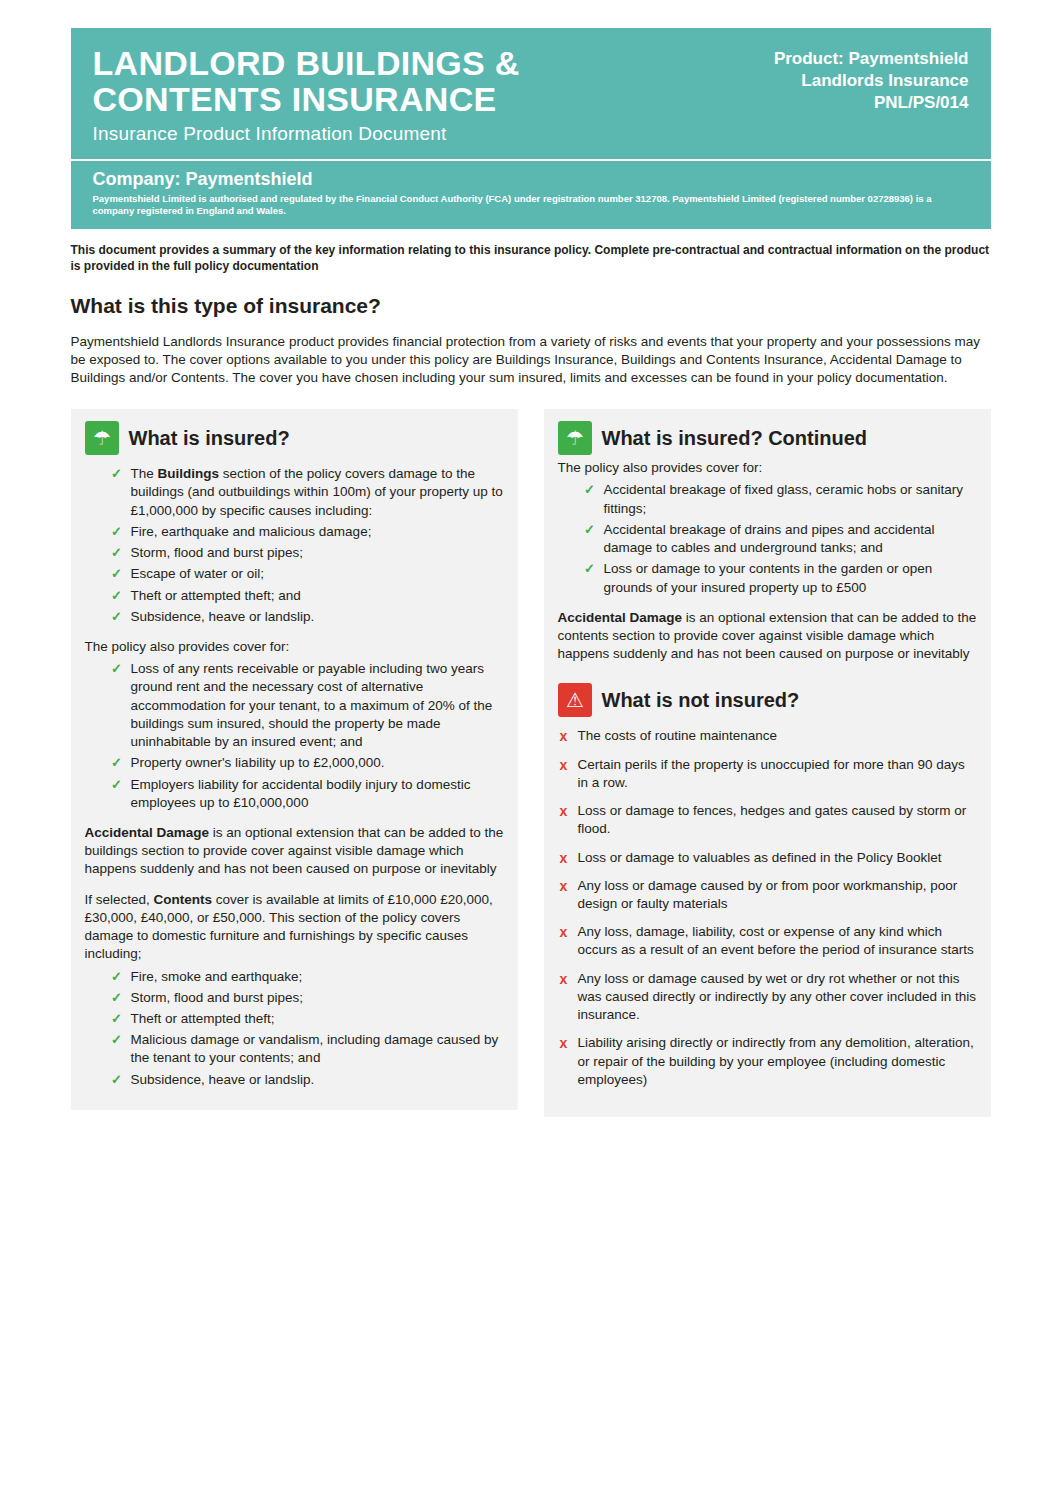Product: Paymentshield
Landlords Insurance
PNL/PS/014
Landlord Buildings &
Contents Insurance
Insurance Product Information Document
Company: Paymentshield
Paymentshield Limited is authorised and regulated by the Financial Conduct Authority (FCA) under registration number 312708. Paymentshield Limited (registered number 02728936) is a company registered in England and Wales.
This document provides a summary of the key information relating to this insurance policy. Complete pre-contractual and contractual information on the product is provided in the full policy documentation
What is this type of insurance?
Paymentshield Landlords Insurance product provides financial protection from a variety of risks and events that your property and your possessions may be exposed to. The cover options available to you under this policy are Buildings Insurance, Buildings and Contents Insurance, Accidental Damage to Buildings and/or Contents. The cover you have chosen including your sum insured, limits and excesses can be found in your policy documentation.
☂
What is insured?
The Buildings section of the policy covers damage to the buildings (and outbuildings within 100m) of your property up to £1,000,000 by specific causes including:
Fire, earthquake and malicious damage;
Storm, flood and burst pipes;
Escape of water or oil;
Theft or attempted theft; and
Subsidence, heave or landslip.
The policy also provides cover for:
Loss of any rents receivable or payable including two years ground rent and the necessary cost of alternative accommodation for your tenant, to a maximum of 20% of the buildings sum insured, should the property be made uninhabitable by an insured event; and
Property owner's liability up to £2,000,000.
Employers liability for accidental bodily injury to domestic employees up to £10,000,000
Accidental Damage is an optional extension that can be added to the buildings section to provide cover against visible damage which happens suddenly and has not been caused on purpose or inevitably
If selected, Contents cover is available at limits of £10,000 £20,000, £30,000, £40,000, or £50,000. This section of the policy covers damage to domestic furniture and furnishings by specific causes including;
Fire, smoke and earthquake;
Storm, flood and burst pipes;
Theft or attempted theft;
Malicious damage or vandalism, including damage caused by the tenant to your contents; and
Subsidence, heave or landslip.
☂
What is insured? Continued
The policy also provides cover for:
Accidental breakage of fixed glass, ceramic hobs or sanitary fittings;
Accidental breakage of drains and pipes and accidental damage to cables and underground tanks; and
Loss or damage to your contents in the garden or open grounds of your insured property up to £500
Accidental Damage is an optional extension that can be added to the contents section to provide cover against visible damage which happens suddenly and has not been caused on purpose or inevitably
⚠
What is not insured?
The costs of routine maintenance
Certain perils if the property is unoccupied for more than 90 days in a row.
Loss or damage to fences, hedges and gates caused by storm or flood.
Loss or damage to valuables as defined in the Policy Booklet
Any loss or damage caused by or from poor workmanship, poor design or faulty materials
Any loss, damage, liability, cost or expense of any kind which occurs as a result of an event before the period of insurance starts
Any loss or damage caused by wet or dry rot whether or not this was caused directly or indirectly by any other cover included in this insurance.
Liability arising directly or indirectly from any demolition, alteration, or repair of the building by your employee (including domestic employees)